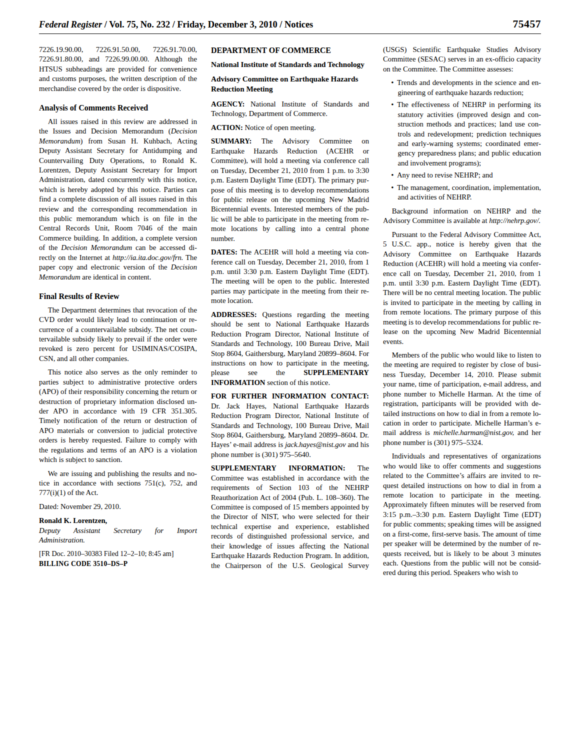Federal Register / Vol. 75, No. 232 / Friday, December 3, 2010 / Notices
75457
7226.19.90.00, 7226.91.50.00, 7226.91.70.00, 7226.91.80.00, and 7226.99.00.00. Although the HTSUS subheadings are provided for convenience and customs purposes, the written description of the merchandise covered by the order is dispositive.
Analysis of Comments Received
All issues raised in this review are addressed in the Issues and Decision Memorandum (Decision Memorandum) from Susan H. Kuhbach, Acting Deputy Assistant Secretary for Antidumping and Countervailing Duty Operations, to Ronald K. Lorentzen, Deputy Assistant Secretary for Import Administration, dated concurrently with this notice, which is hereby adopted by this notice. Parties can find a complete discussion of all issues raised in this review and the corresponding recommendation in this public memorandum which is on file in the Central Records Unit, Room 7046 of the main Commerce building. In addition, a complete version of the Decision Memorandum can be accessed directly on the Internet at http://ia.ita.doc.gov/frn. The paper copy and electronic version of the Decision Memorandum are identical in content.
Final Results of Review
The Department determines that revocation of the CVD order would likely lead to continuation or recurrence of a countervailable subsidy. The net countervailable subsidy likely to prevail if the order were revoked is zero percent for USIMINAS/COSIPA, CSN, and all other companies.
This notice also serves as the only reminder to parties subject to administrative protective orders (APO) of their responsibility concerning the return or destruction of proprietary information disclosed under APO in accordance with 19 CFR 351.305. Timely notification of the return or destruction of APO materials or conversion to judicial protective orders is hereby requested. Failure to comply with the regulations and terms of an APO is a violation which is subject to sanction.
We are issuing and publishing the results and notice in accordance with sections 751(c), 752, and 777(i)(1) of the Act.
Dated: November 29, 2010.
Ronald K. Lorentzen,
Deputy Assistant Secretary for Import Administration.
[FR Doc. 2010–30383 Filed 12–2–10; 8:45 am]
BILLING CODE 3510–DS–P
DEPARTMENT OF COMMERCE
National Institute of Standards and Technology
Advisory Committee on Earthquake Hazards Reduction Meeting
AGENCY: National Institute of Standards and Technology, Department of Commerce.
ACTION: Notice of open meeting.
SUMMARY: The Advisory Committee on Earthquake Hazards Reduction (ACEHR or Committee), will hold a meeting via conference call on Tuesday, December 21, 2010 from 1 p.m. to 3:30 p.m. Eastern Daylight Time (EDT). The primary purpose of this meeting is to develop recommendations for public release on the upcoming New Madrid Bicentennial events. Interested members of the public will be able to participate in the meeting from remote locations by calling into a central phone number.
DATES: The ACEHR will hold a meeting via conference call on Tuesday, December 21, 2010, from 1 p.m. until 3:30 p.m. Eastern Daylight Time (EDT). The meeting will be open to the public. Interested parties may participate in the meeting from their remote location.
ADDRESSES: Questions regarding the meeting should be sent to National Earthquake Hazards Reduction Program Director, National Institute of Standards and Technology, 100 Bureau Drive, Mail Stop 8604, Gaithersburg, Maryland 20899–8604. For instructions on how to participate in the meeting, please see the SUPPLEMENTARY INFORMATION section of this notice.
FOR FURTHER INFORMATION CONTACT: Dr. Jack Hayes, National Earthquake Hazards Reduction Program Director, National Institute of Standards and Technology, 100 Bureau Drive, Mail Stop 8604, Gaithersburg, Maryland 20899–8604. Dr. Hayes’ e-mail address is jack.hayes@nist.gov and his phone number is (301) 975–5640.
SUPPLEMENTARY INFORMATION: The Committee was established in accordance with the requirements of Section 103 of the NEHRP Reauthorization Act of 2004 (Pub. L. 108–360). The Committee is composed of 15 members appointed by the Director of NIST, who were selected for their technical expertise and experience, established records of distinguished professional service, and their knowledge of issues affecting the National Earthquake Hazards Reduction Program. In addition, the Chairperson of the U.S. Geological Survey (USGS) Scientific Earthquake Studies Advisory Committee (SESAC) serves in an ex-officio capacity on the Committee. The Committee assesses:
Trends and developments in the science and engineering of earthquake hazards reduction;
The effectiveness of NEHRP in performing its statutory activities (improved design and construction methods and practices; land use controls and redevelopment; prediction techniques and early-warning systems; coordinated emergency preparedness plans; and public education and involvement programs);
Any need to revise NEHRP; and
The management, coordination, implementation, and activities of NEHRP.
Background information on NEHRP and the Advisory Committee is available at http://nehrp.gov/.
Pursuant to the Federal Advisory Committee Act, 5 U.S.C. app., notice is hereby given that the Advisory Committee on Earthquake Hazards Reduction (ACEHR) will hold a meeting via conference call on Tuesday, December 21, 2010, from 1 p.m. until 3:30 p.m. Eastern Daylight Time (EDT). There will be no central meeting location. The public is invited to participate in the meeting by calling in from remote locations. The primary purpose of this meeting is to develop recommendations for public release on the upcoming New Madrid Bicentennial events.
Members of the public who would like to listen to the meeting are required to register by close of business Tuesday, December 14, 2010. Please submit your name, time of participation, e-mail address, and phone number to Michelle Harman. At the time of registration, participants will be provided with detailed instructions on how to dial in from a remote location in order to participate. Michelle Harman’s e-mail address is michelle.harman@nist.gov, and her phone number is (301) 975–5324.
Individuals and representatives of organizations who would like to offer comments and suggestions related to the Committee’s affairs are invited to request detailed instructions on how to dial in from a remote location to participate in the meeting. Approximately fifteen minutes will be reserved from 3:15 p.m.–3:30 p.m. Eastern Daylight Time (EDT) for public comments; speaking times will be assigned on a first-come, first-serve basis. The amount of time per speaker will be determined by the number of requests received, but is likely to be about 3 minutes each. Questions from the public will not be considered during this period. Speakers who wish to